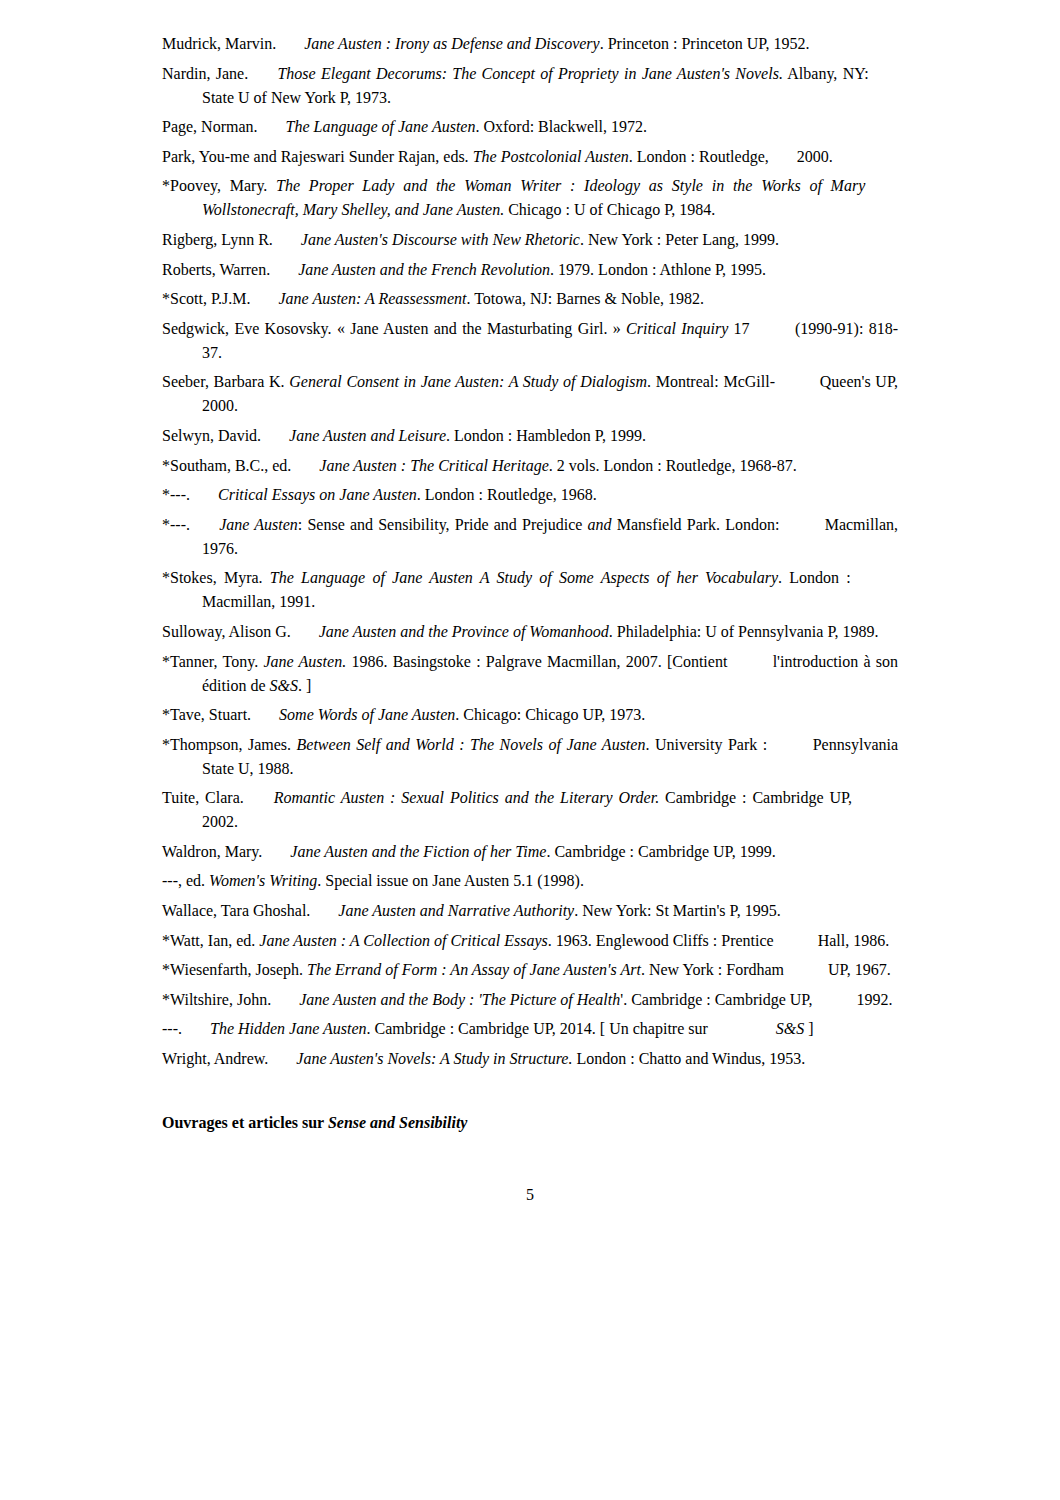Mudrick, Marvin. Jane Austen : Irony as Defense and Discovery. Princeton : Princeton UP, 1952.
Nardin, Jane. Those Elegant Decorums: The Concept of Propriety in Jane Austen's Novels. Albany, NY: State U of New York P, 1973.
Page, Norman. The Language of Jane Austen. Oxford: Blackwell, 1972.
Park, You-me and Rajeswari Sunder Rajan, eds. The Postcolonial Austen. London : Routledge, 2000.
*Poovey, Mary. The Proper Lady and the Woman Writer : Ideology as Style in the Works of Mary Wollstonecraft, Mary Shelley, and Jane Austen. Chicago : U of Chicago P, 1984.
Rigberg, Lynn R. Jane Austen's Discourse with New Rhetoric. New York : Peter Lang, 1999.
Roberts, Warren. Jane Austen and the French Revolution. 1979. London : Athlone P, 1995.
*Scott, P.J.M. Jane Austen: A Reassessment. Totowa, NJ: Barnes & Noble, 1982.
Sedgwick, Eve Kosovsky. « Jane Austen and the Masturbating Girl. » Critical Inquiry 17 (1990-91): 818-37.
Seeber, Barbara K. General Consent in Jane Austen: A Study of Dialogism. Montreal: McGill- Queen's UP, 2000.
Selwyn, David. Jane Austen and Leisure. London : Hambledon P, 1999.
*Southam, B.C., ed. Jane Austen : The Critical Heritage. 2 vols. London : Routledge, 1968-87.
*---. Critical Essays on Jane Austen. London : Routledge, 1968.
*---. Jane Austen: Sense and Sensibility, Pride and Prejudice and Mansfield Park. London: Macmillan, 1976.
*Stokes, Myra. The Language of Jane Austen A Study of Some Aspects of her Vocabulary. London : Macmillan, 1991.
Sulloway, Alison G. Jane Austen and the Province of Womanhood. Philadelphia: U of Pennsylvania P, 1989.
*Tanner, Tony. Jane Austen. 1986. Basingstoke : Palgrave Macmillan, 2007. [Contient l'introduction à son édition de S&S. ]
*Tave, Stuart. Some Words of Jane Austen. Chicago: Chicago UP, 1973.
*Thompson, James. Between Self and World : The Novels of Jane Austen. University Park : Pennsylvania State U, 1988.
Tuite, Clara. Romantic Austen : Sexual Politics and the Literary Order. Cambridge : Cambridge UP, 2002.
Waldron, Mary. Jane Austen and the Fiction of her Time. Cambridge : Cambridge UP, 1999.
---, ed. Women's Writing. Special issue on Jane Austen 5.1 (1998).
Wallace, Tara Ghoshal. Jane Austen and Narrative Authority. New York: St Martin's P, 1995.
*Watt, Ian, ed. Jane Austen : A Collection of Critical Essays. 1963. Englewood Cliffs : Prentice Hall, 1986.
*Wiesenfarth, Joseph. The Errand of Form : An Assay of Jane Austen's Art. New York : Fordham UP, 1967.
*Wiltshire, John. Jane Austen and the Body : 'The Picture of Health'. Cambridge : Cambridge UP, 1992.
---. The Hidden Jane Austen. Cambridge : Cambridge UP, 2014. [ Un chapitre sur S&S ]
Wright, Andrew. Jane Austen's Novels: A Study in Structure. London : Chatto and Windus, 1953.
Ouvrages et articles sur Sense and Sensibility
5